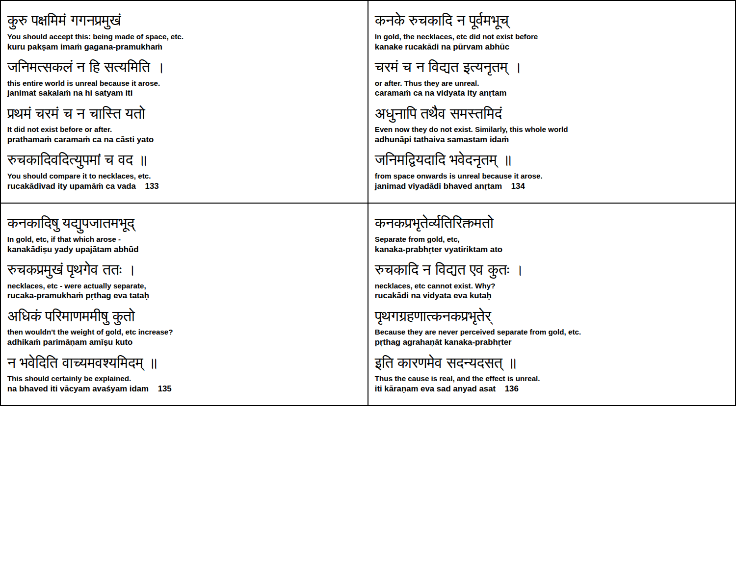| कुरु पक्षमिमं गगनप्रमुखं You should accept this: being made of space, etc. kuru pakṣam imaṁ gagana-pramukhaṁ जनिमत्सकलं न हि सत्यमिति । this entire world is unreal because it arose. janimat sakalaṁ na hi satyam iti प्रथमं चरमं च न चास्ति यतो It did not exist before or after. prathamaṁ caramaṁ ca na cāsti yato रुचकादिवदित्युपमां च वद ॥ You should compare it to necklaces, etc. rucakādivad ity upamāṁ ca vada 133 | कनके रुचकादि न पूर्वमभूच् In gold, the necklaces, etc did not exist before kanake rucakādi na pūrvam abhūc चरमं च न विद्यत इत्यनृतम् । or after. Thus they are unreal. caramaṁ ca na vidyata ity anṛtam अधुनापि तथैव समस्तमिदं Even now they do not exist. Similarly, this whole world adhunāpi tathaiva samastam idaṁ जनिमद्वियदादि भवेदनृतम् ॥ from space onwards is unreal because it arose. janimad viyadādi bhaved anṛtam 134 |
| कनकादिषु यद्युपजातमभूद् In gold, etc, if that which arose - kanakādiṣu yady upajātam abhūd रुचकप्रमुखं पृथगेव ततः । necklaces, etc - were actually separate, rucaka-pramukhaṁ pṛthag eva tataḥ अधिकं परिमाणममीषु कुतो then wouldn't the weight of gold, etc increase? adhikaṁ parimāṇam amīṣu kuto न भवेदिति वाच्यमवश्यमिदम् ॥ This should certainly be explained. na bhaved iti vācyam avaśyam idam 135 | कनकप्रभृतेर्व्यतिरिक्तमतो Separate from gold, etc, kanaka-prabhṛter vyatiriktam ato रुचकादि न विद्यत एव कुतः । necklaces, etc cannot exist. Why? rucakādi na vidyata eva kutaḥ पृथगग्रहणात्कनकप्रभृतेर् Because they are never perceived separate from gold, etc. pṛthag agrahaṇāt kanaka-prabhṛter इति कारणमेव सदन्यदसत् ॥ Thus the cause is real, and the effect is unreal. iti kāraṇam eva sad anyad asat 136 |